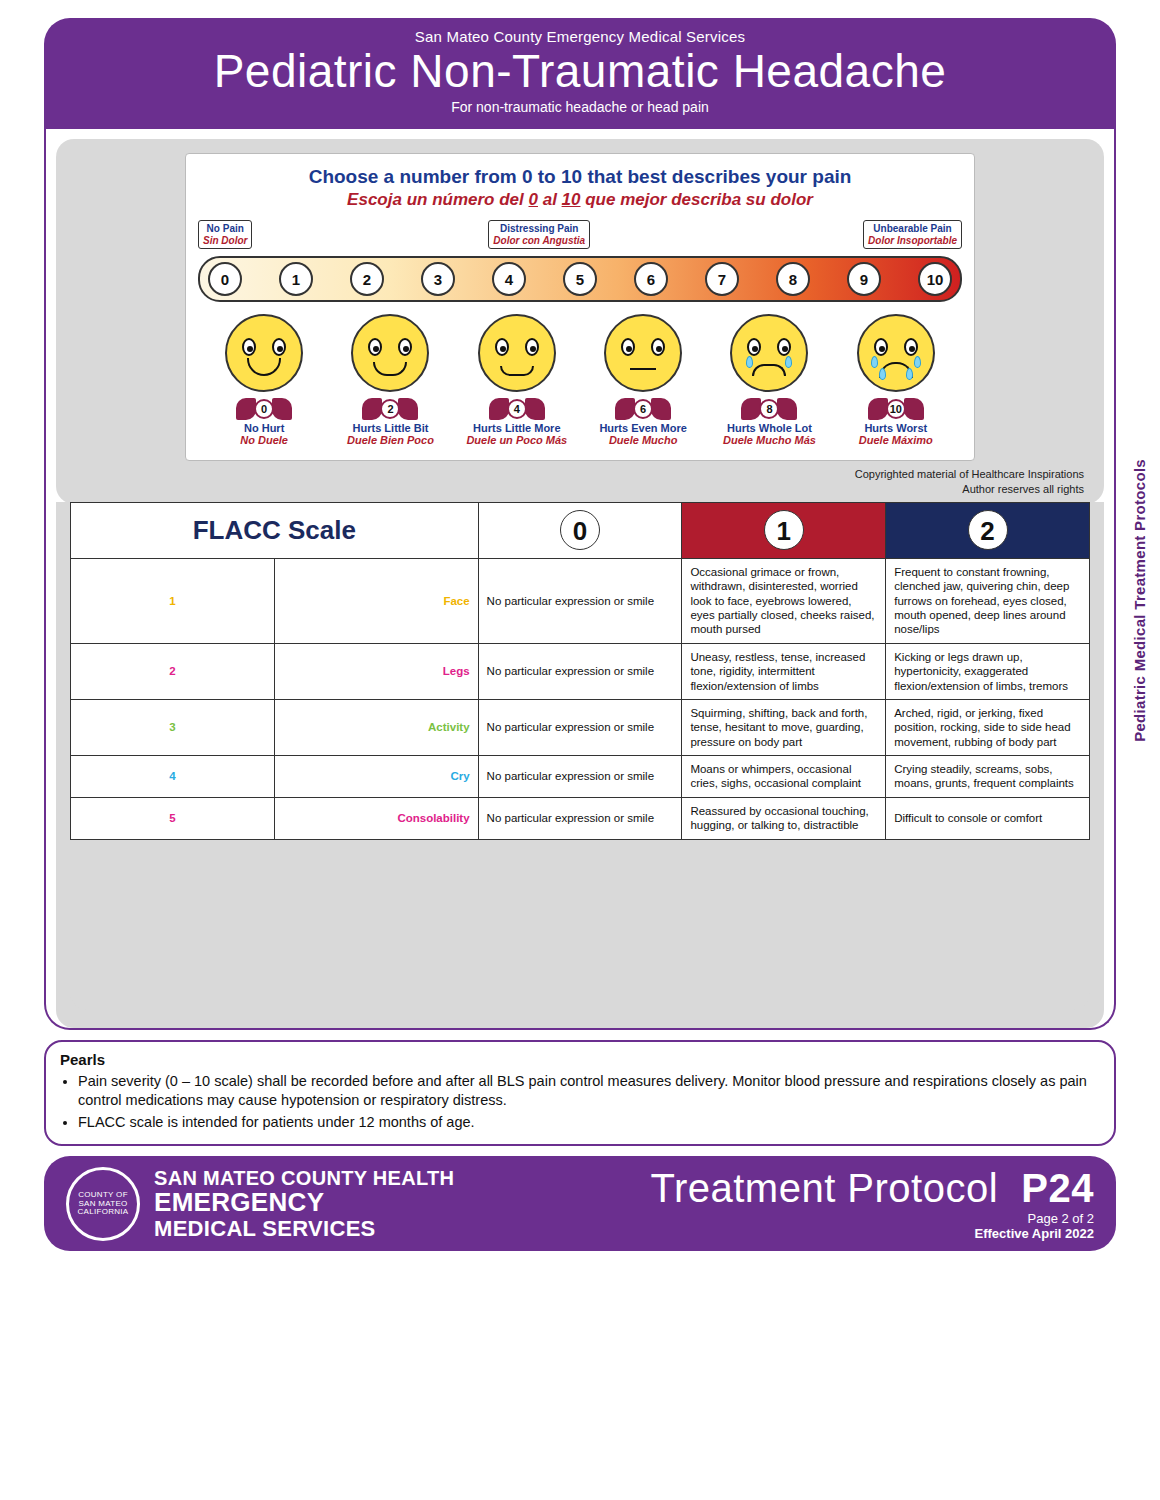San Mateo County Emergency Medical Services
Pediatric Non-Traumatic Headache
For non-traumatic headache or head pain
Pediatric Medical Treatment Protocols
Choose a number from 0 to 10 that best describes your pain
Escoja un número del 0 al 10 que mejor describa su dolor
No Pain Sin Dolor
Distressing Pain Dolor con Angustia
Unbearable Pain Dolor Insoportable
0123 4567 8910
0
No HurtNo Duele
2
Hurts Little BitDuele Bien Poco
4
Hurts Little MoreDuele un Poco Más
6
Hurts Even MoreDuele Mucho
8
Hurts Whole LotDuele Mucho Más
10
Hurts WorstDuele Máximo
Copyrighted material of Healthcare Inspirations
Author reserves all rights
| FLACC Scale | 0 | 1 | 2 |
| --- | --- | --- | --- |
| 1 | Face | No particular expression or smile | Occasional grimace or frown, withdrawn, disinterested, worried look to face, eyebrows lowered, eyes partially closed, cheeks raised, mouth pursed | Frequent to constant frowning, clenched jaw, quivering chin, deep furrows on forehead, eyes closed, mouth opened, deep lines around nose/lips |
| 2 | Legs | No particular expression or smile | Uneasy, restless, tense, increased tone, rigidity, intermittent flexion/extension of limbs | Kicking or legs drawn up, hypertonicity, exaggerated flexion/extension of limbs, tremors |
| 3 | Activity | No particular expression or smile | Squirming, shifting, back and forth, tense, hesitant to move, guarding, pressure on body part | Arched, rigid, or jerking, fixed position, rocking, side to side head movement, rubbing of body part |
| 4 | Cry | No particular expression or smile | Moans or whimpers, occasional cries, sighs, occasional complaint | Crying steadily, screams, sobs, moans, grunts, frequent complaints |
| 5 | Consolability | No particular expression or smile | Reassured by occasional touching, hugging, or talking to, distractible | Difficult to console or comfort |
Pearls
Pain severity (0 – 10 scale) shall be recorded before and after all BLS pain control measures delivery. Monitor blood pressure and respirations closely as pain control medications may cause hypotension or respiratory distress.
FLACC scale is intended for patients under 12 months of age.
COUNTY OF SAN MATEO
CALIFORNIA
SAN MATEO COUNTY HEALTH
EMERGENCY
MEDICAL SERVICES
Treatment Protocol P24
Page 2 of 2
Effective April 2022